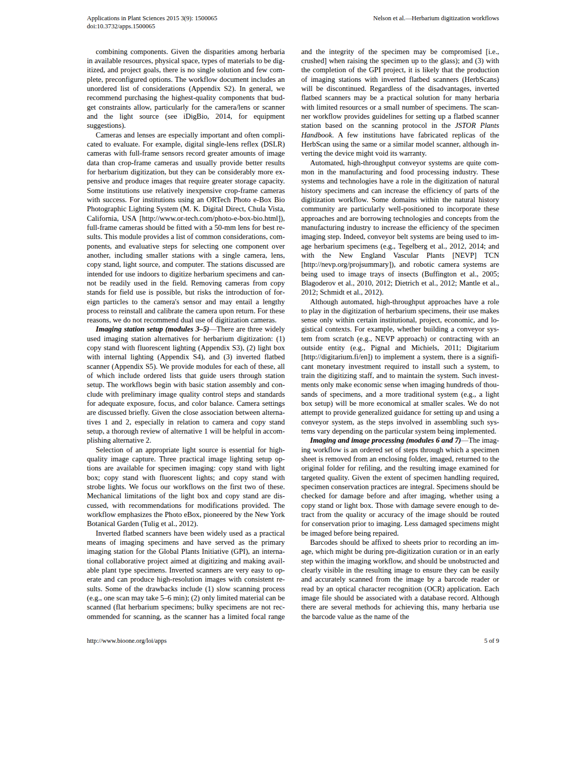Applications in Plant Sciences 2015 3(9): 1500065
doi:10.3732/apps.1500065
Nelson et al.—Herbarium digitization workflows
combining components. Given the disparities among herbaria in available resources, physical space, types of materials to be digitized, and project goals, there is no single solution and few complete, preconfigured options. The workflow document includes an unordered list of considerations (Appendix S2). In general, we recommend purchasing the highest-quality components that budget constraints allow, particularly for the camera/lens or scanner and the light source (see iDigBio, 2014, for equipment suggestions).
Cameras and lenses are especially important and often complicated to evaluate. For example, digital single-lens reflex (DSLR) cameras with full-frame sensors record greater amounts of image data than crop-frame cameras and usually provide better results for herbarium digitization, but they can be considerably more expensive and produce images that require greater storage capacity. Some institutions use relatively inexpensive crop-frame cameras with success. For institutions using an ORTech Photo e-Box Bio Photographic Lighting System (M. K. Digital Direct, Chula Vista, California, USA [http://www.or-tech.com/photo-e-box-bio.html]), full-frame cameras should be fitted with a 50-mm lens for best results. This module provides a list of common considerations, components, and evaluative steps for selecting one component over another, including smaller stations with a single camera, lens, copy stand, light source, and computer. The stations discussed are intended for use indoors to digitize herbarium specimens and cannot be readily used in the field. Removing cameras from copy stands for field use is possible, but risks the introduction of foreign particles to the camera's sensor and may entail a lengthy process to reinstall and calibrate the camera upon return. For these reasons, we do not recommend dual use of digitization cameras.
Imaging station setup (modules 3–5)—There are three widely used imaging station alternatives for herbarium digitization: (1) copy stand with fluorescent lighting (Appendix S3), (2) light box with internal lighting (Appendix S4), and (3) inverted flatbed scanner (Appendix S5). We provide modules for each of these, all of which include ordered lists that guide users through station setup. The workflows begin with basic station assembly and conclude with preliminary image quality control steps and standards for adequate exposure, focus, and color balance. Camera settings are discussed briefly. Given the close association between alternatives 1 and 2, especially in relation to camera and copy stand setup, a thorough review of alternative 1 will be helpful in accomplishing alternative 2.
Selection of an appropriate light source is essential for high-quality image capture. Three practical image lighting setup options are available for specimen imaging: copy stand with light box; copy stand with fluorescent lights; and copy stand with strobe lights. We focus our workflows on the first two of these. Mechanical limitations of the light box and copy stand are discussed, with recommendations for modifications provided. The workflow emphasizes the Photo eBox, pioneered by the New York Botanical Garden (Tulig et al., 2012).
Inverted flatbed scanners have been widely used as a practical means of imaging specimens and have served as the primary imaging station for the Global Plants Initiative (GPI), an international collaborative project aimed at digitizing and making available plant type specimens. Inverted scanners are very easy to operate and can produce high-resolution images with consistent results. Some of the drawbacks include (1) slow scanning process (e.g., one scan may take 5–6 min); (2) only limited material can be scanned (flat herbarium specimens; bulky specimens are not recommended for scanning, as the scanner has a limited focal range and the integrity of the specimen may be compromised [i.e., crushed] when raising the specimen up to the glass); and (3) with the completion of the GPI project, it is likely that the production of imaging stations with inverted flatbed scanners (HerbScans) will be discontinued. Regardless of the disadvantages, inverted flatbed scanners may be a practical solution for many herbaria with limited resources or a small number of specimens. The scanner workflow provides guidelines for setting up a flatbed scanner station based on the scanning protocol in the JSTOR Plants Handbook. A few institutions have fabricated replicas of the HerbScan using the same or a similar model scanner, although inverting the device might void its warranty.
Automated, high-throughput conveyor systems are quite common in the manufacturing and food processing industry. These systems and technologies have a role in the digitization of natural history specimens and can increase the efficiency of parts of the digitization workflow. Some domains within the natural history community are particularly well-positioned to incorporate these approaches and are borrowing technologies and concepts from the manufacturing industry to increase the efficiency of the specimen imaging step. Indeed, conveyor belt systems are being used to image herbarium specimens (e.g., Tegelberg et al., 2012, 2014; and with the New England Vascular Plants [NEVP] TCN [http://nevp.org/projsummary]), and robotic camera systems are being used to image trays of insects (Buffington et al., 2005; Blagoderov et al., 2010, 2012; Dietrich et al., 2012; Mantle et al., 2012; Schmidt et al., 2012).
Although automated, high-throughput approaches have a role to play in the digitization of herbarium specimens, their use makes sense only within certain institutional, project, economic, and logistical contexts. For example, whether building a conveyor system from scratch (e.g., NEVP approach) or contracting with an outside entity (e.g., Pignal and Michiels, 2011; Digitarium [http://digitarium.fi/en]) to implement a system, there is a significant monetary investment required to install such a system, to train the digitizing staff, and to maintain the system. Such investments only make economic sense when imaging hundreds of thousands of specimens, and a more traditional system (e.g., a light box setup) will be more economical at smaller scales. We do not attempt to provide generalized guidance for setting up and using a conveyor system, as the steps involved in assembling such systems vary depending on the particular system being implemented.
Imaging and image processing (modules 6 and 7)—The imaging workflow is an ordered set of steps through which a specimen sheet is removed from an enclosing folder, imaged, returned to the original folder for refiling, and the resulting image examined for targeted quality. Given the extent of specimen handling required, specimen conservation practices are integral. Specimens should be checked for damage before and after imaging, whether using a copy stand or light box. Those with damage severe enough to detract from the quality or accuracy of the image should be routed for conservation prior to imaging. Less damaged specimens might be imaged before being repaired.
Barcodes should be affixed to sheets prior to recording an image, which might be during pre-digitization curation or in an early step within the imaging workflow, and should be unobstructed and clearly visible in the resulting image to ensure they can be easily and accurately scanned from the image by a barcode reader or read by an optical character recognition (OCR) application. Each image file should be associated with a database record. Although there are several methods for achieving this, many herbaria use the barcode value as the name of the
http://www.bioone.org/loi/apps
5 of 9